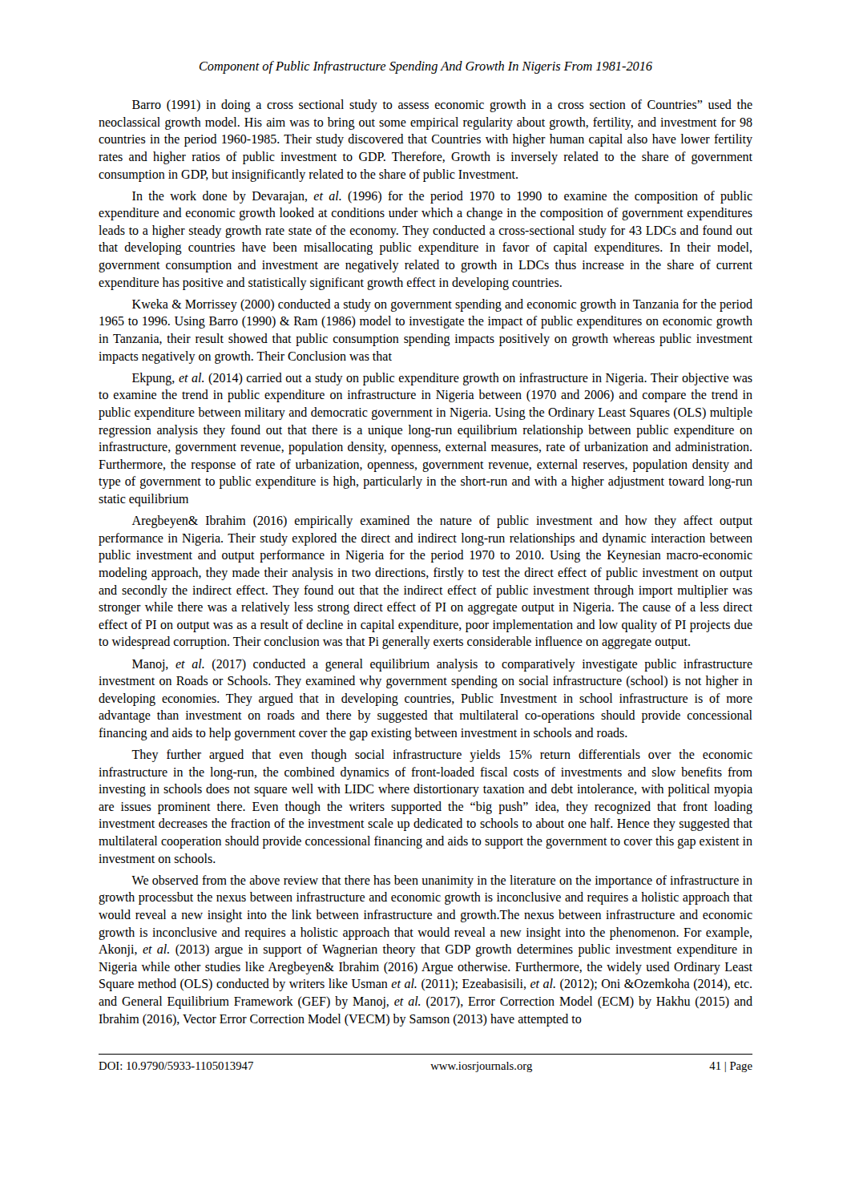Component of Public Infrastructure Spending And Growth In Nigeris From 1981-2016
Barro (1991) in doing a cross sectional study to assess economic growth in a cross section of Countries” used the neoclassical growth model. His aim was to bring out some empirical regularity about growth, fertility, and investment for 98 countries in the period 1960-1985. Their study discovered that Countries with higher human capital also have lower fertility rates and higher ratios of public investment to GDP. Therefore, Growth is inversely related to the share of government consumption in GDP, but insignificantly related to the share of public Investment.
In the work done by Devarajan, et al. (1996) for the period 1970 to 1990 to examine the composition of public expenditure and economic growth looked at conditions under which a change in the composition of government expenditures leads to a higher steady growth rate state of the economy. They conducted a cross-sectional study for 43 LDCs and found out that developing countries have been misallocating public expenditure in favor of capital expenditures. In their model, government consumption and investment are negatively related to growth in LDCs thus increase in the share of current expenditure has positive and statistically significant growth effect in developing countries.
Kweka & Morrissey (2000) conducted a study on government spending and economic growth in Tanzania for the period 1965 to 1996. Using Barro (1990) & Ram (1986) model to investigate the impact of public expenditures on economic growth in Tanzania, their result showed that public consumption spending impacts positively on growth whereas public investment impacts negatively on growth. Their Conclusion was that
Ekpung, et al. (2014) carried out a study on public expenditure growth on infrastructure in Nigeria. Their objective was to examine the trend in public expenditure on infrastructure in Nigeria between (1970 and 2006) and compare the trend in public expenditure between military and democratic government in Nigeria. Using the Ordinary Least Squares (OLS) multiple regression analysis they found out that there is a unique long-run equilibrium relationship between public expenditure on infrastructure, government revenue, population density, openness, external measures, rate of urbanization and administration. Furthermore, the response of rate of urbanization, openness, government revenue, external reserves, population density and type of government to public expenditure is high, particularly in the short-run and with a higher adjustment toward long-run static equilibrium
Aregbeyen& Ibrahim (2016) empirically examined the nature of public investment and how they affect output performance in Nigeria. Their study explored the direct and indirect long-run relationships and dynamic interaction between public investment and output performance in Nigeria for the period 1970 to 2010. Using the Keynesian macro-economic modeling approach, they made their analysis in two directions, firstly to test the direct effect of public investment on output and secondly the indirect effect. They found out that the indirect effect of public investment through import multiplier was stronger while there was a relatively less strong direct effect of PI on aggregate output in Nigeria. The cause of a less direct effect of PI on output was as a result of decline in capital expenditure, poor implementation and low quality of PI projects due to widespread corruption. Their conclusion was that Pi generally exerts considerable influence on aggregate output.
Manoj, et al. (2017) conducted a general equilibrium analysis to comparatively investigate public infrastructure investment on Roads or Schools. They examined why government spending on social infrastructure (school) is not higher in developing economies. They argued that in developing countries, Public Investment in school infrastructure is of more advantage than investment on roads and there by suggested that multilateral co-operations should provide concessional financing and aids to help government cover the gap existing between investment in schools and roads.
They further argued that even though social infrastructure yields 15% return differentials over the economic infrastructure in the long-run, the combined dynamics of front-loaded fiscal costs of investments and slow benefits from investing in schools does not square well with LIDC where distortionary taxation and debt intolerance, with political myopia are issues prominent there. Even though the writers supported the “big push” idea, they recognized that front loading investment decreases the fraction of the investment scale up dedicated to schools to about one half. Hence they suggested that multilateral cooperation should provide concessional financing and aids to support the government to cover this gap existent in investment on schools.
We observed from the above review that there has been unanimity in the literature on the importance of infrastructure in growth processbut the nexus between infrastructure and economic growth is inconclusive and requires a holistic approach that would reveal a new insight into the link between infrastructure and growth.The nexus between infrastructure and economic growth is inconclusive and requires a holistic approach that would reveal a new insight into the phenomenon. For example, Akonji, et al. (2013) argue in support of Wagnerian theory that GDP growth determines public investment expenditure in Nigeria while other studies like Aregbeyen& Ibrahim (2016) Argue otherwise. Furthermore, the widely used Ordinary Least Square method (OLS) conducted by writers like Usman et al. (2011); Ezeabasisili, et al. (2012); Oni &Ozemkoha (2014), etc. and General Equilibrium Framework (GEF) by Manoj, et al. (2017), Error Correction Model (ECM) by Hakhu (2015) and Ibrahim (2016), Vector Error Correction Model (VECM) by Samson (2013) have attempted to
DOI: 10.9790/5933-1105013947 www.iosrjournals.org 41 | Page